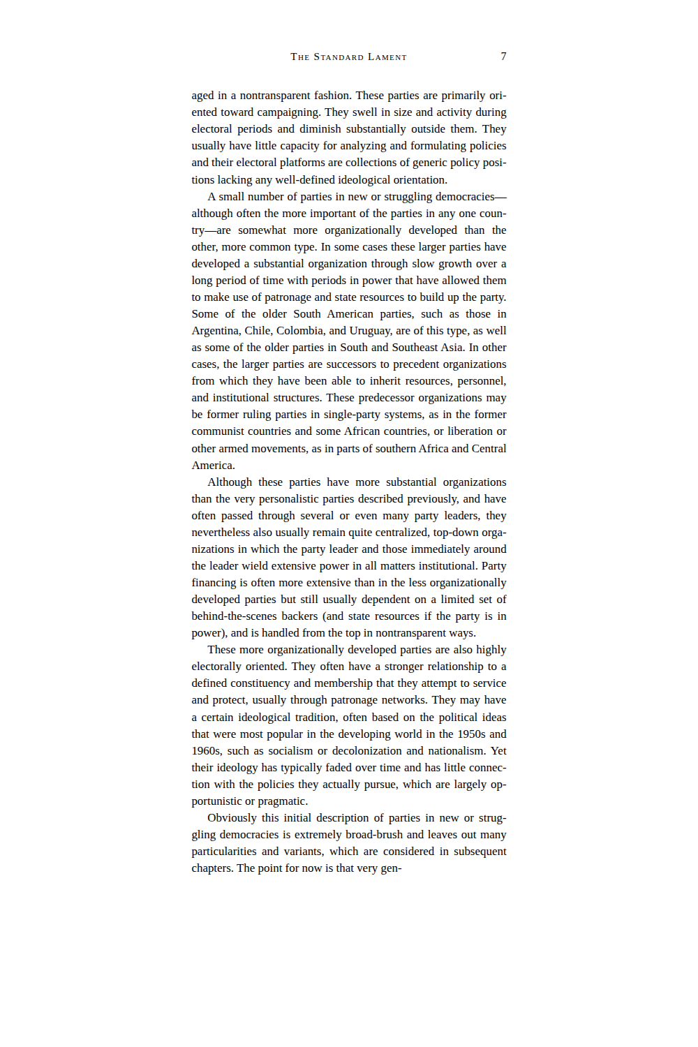The Standard Lament 7
aged in a nontransparent fashion. These parties are primarily oriented toward campaigning. They swell in size and activity during electoral periods and diminish substantially outside them. They usually have little capacity for analyzing and formulating policies and their electoral platforms are collections of generic policy positions lacking any well-defined ideological orientation.
A small number of parties in new or struggling democracies—although often the more important of the parties in any one country—are somewhat more organizationally developed than the other, more common type. In some cases these larger parties have developed a substantial organization through slow growth over a long period of time with periods in power that have allowed them to make use of patronage and state resources to build up the party. Some of the older South American parties, such as those in Argentina, Chile, Colombia, and Uruguay, are of this type, as well as some of the older parties in South and Southeast Asia. In other cases, the larger parties are successors to precedent organizations from which they have been able to inherit resources, personnel, and institutional structures. These predecessor organizations may be former ruling parties in single-party systems, as in the former communist countries and some African countries, or liberation or other armed movements, as in parts of southern Africa and Central America.
Although these parties have more substantial organizations than the very personalistic parties described previously, and have often passed through several or even many party leaders, they nevertheless also usually remain quite centralized, top-down organizations in which the party leader and those immediately around the leader wield extensive power in all matters institutional. Party financing is often more extensive than in the less organizationally developed parties but still usually dependent on a limited set of behind-the-scenes backers (and state resources if the party is in power), and is handled from the top in nontransparent ways.
These more organizationally developed parties are also highly electorally oriented. They often have a stronger relationship to a defined constituency and membership that they attempt to service and protect, usually through patronage networks. They may have a certain ideological tradition, often based on the political ideas that were most popular in the developing world in the 1950s and 1960s, such as socialism or decolonization and nationalism. Yet their ideology has typically faded over time and has little connection with the policies they actually pursue, which are largely opportunistic or pragmatic.
Obviously this initial description of parties in new or struggling democracies is extremely broad-brush and leaves out many particularities and variants, which are considered in subsequent chapters. The point for now is that very gen-